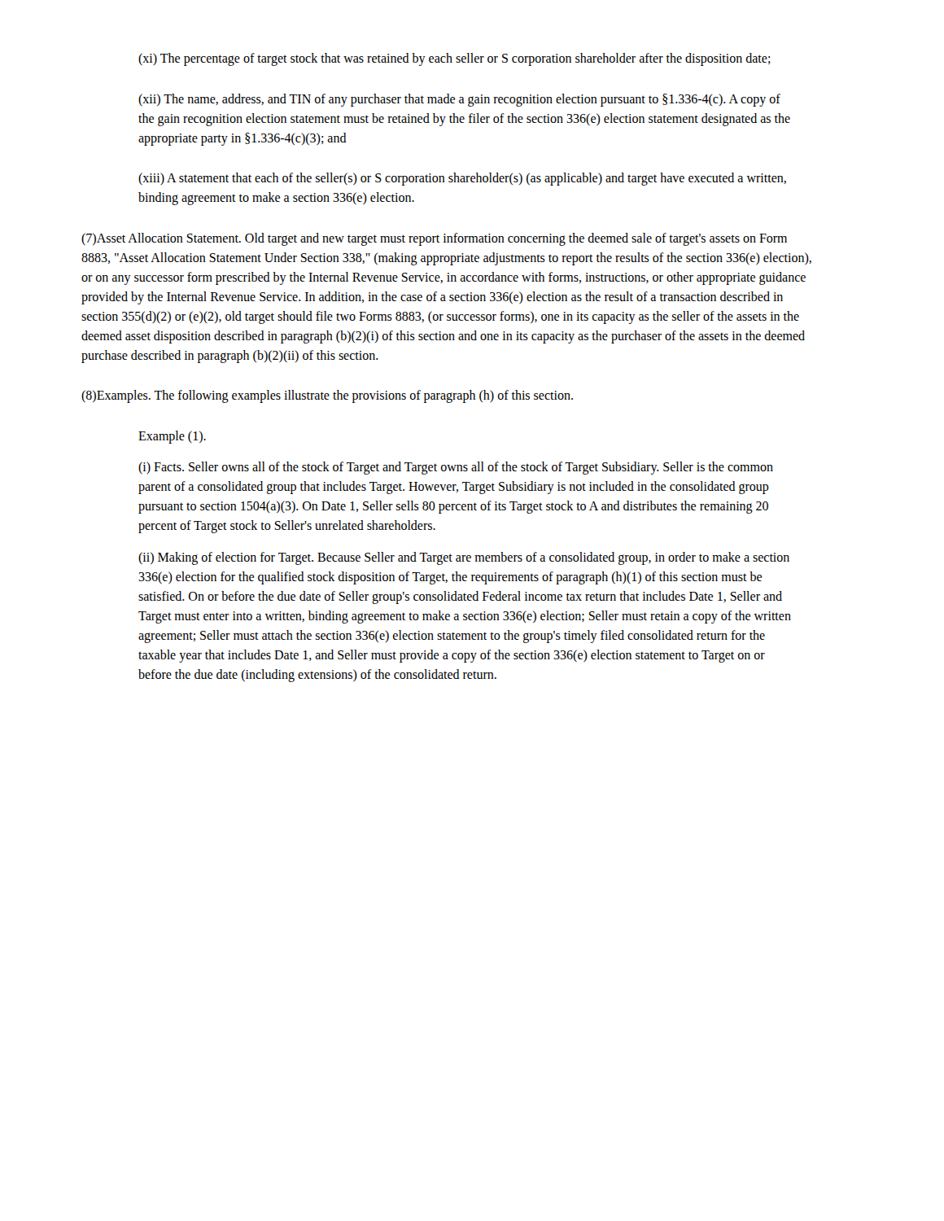(xi) The percentage of target stock that was retained by each seller or S corporation shareholder after the disposition date;
(xii) The name, address, and TIN of any purchaser that made a gain recognition election pursuant to §1.336-4(c). A copy of the gain recognition election statement must be retained by the filer of the section 336(e) election statement designated as the appropriate party in §1.336-4(c)(3); and
(xiii) A statement that each of the seller(s) or S corporation shareholder(s) (as applicable) and target have executed a written, binding agreement to make a section 336(e) election.
(7)Asset Allocation Statement. Old target and new target must report information concerning the deemed sale of target's assets on Form 8883, "Asset Allocation Statement Under Section 338," (making appropriate adjustments to report the results of the section 336(e) election), or on any successor form prescribed by the Internal Revenue Service, in accordance with forms, instructions, or other appropriate guidance provided by the Internal Revenue Service. In addition, in the case of a section 336(e) election as the result of a transaction described in section 355(d)(2) or (e)(2), old target should file two Forms 8883, (or successor forms), one in its capacity as the seller of the assets in the deemed asset disposition described in paragraph (b)(2)(i) of this section and one in its capacity as the purchaser of the assets in the deemed purchase described in paragraph (b)(2)(ii) of this section.
(8)Examples. The following examples illustrate the provisions of paragraph (h) of this section.
Example (1).
(i) Facts. Seller owns all of the stock of Target and Target owns all of the stock of Target Subsidiary. Seller is the common parent of a consolidated group that includes Target. However, Target Subsidiary is not included in the consolidated group pursuant to section 1504(a)(3). On Date 1, Seller sells 80 percent of its Target stock to A and distributes the remaining 20 percent of Target stock to Seller's unrelated shareholders.
(ii) Making of election for Target. Because Seller and Target are members of a consolidated group, in order to make a section 336(e) election for the qualified stock disposition of Target, the requirements of paragraph (h)(1) of this section must be satisfied. On or before the due date of Seller group's consolidated Federal income tax return that includes Date 1, Seller and Target must enter into a written, binding agreement to make a section 336(e) election; Seller must retain a copy of the written agreement; Seller must attach the section 336(e) election statement to the group's timely filed consolidated return for the taxable year that includes Date 1, and Seller must provide a copy of the section 336(e) election statement to Target on or before the due date (including extensions) of the consolidated return.